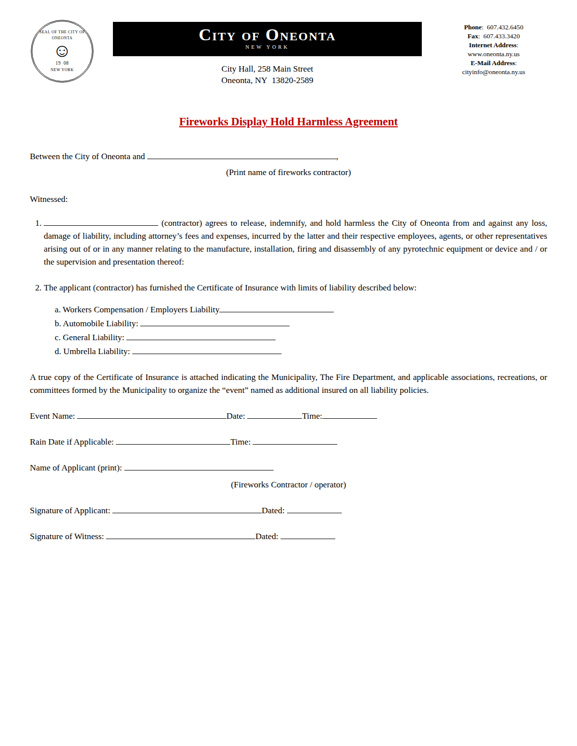Seal of the City of Oneonta
☺
19 08
New York
City of Oneonta
New York
City Hall, 258 Main Street
Oneonta, NY 13820-2589
Phone: 607.432.6450
Fax: 607.433.3420
Internet Address:
www.oneonta.ny.us
E-Mail Address:
cityinfo@oneonta.ny.us
Fireworks Display Hold Harmless Agreement
Between the City of Oneonta and ,
(Print name of fireworks contractor)
Witnessed:
(contractor) agrees to release, indemnify, and hold harmless the City of Oneonta from and against any loss, damage of liability, including attorney’s fees and expenses, incurred by the latter and their respective employees, agents, or other representatives arising out of or in any manner relating to the manufacture, installation, firing and disassembly of any pyrotechnic equipment or device and / or the supervision and presentation thereof:
The applicant (contractor) has furnished the Certificate of Insurance with limits of liability described below:
a. Workers Compensation / Employers Liability
b. Automobile Liability:
c. General Liability:
d. Umbrella Liability:
A true copy of the Certificate of Insurance is attached indicating the Municipality, The Fire Department, and applicable associations, recreations, or committees formed by the Municipality to organize the “event” named as additional insured on all liability policies.
Event Name: Date: Time:
Rain Date if Applicable: Time:
Name of Applicant (print):
(Fireworks Contractor / operator)
Signature of Applicant: Dated:
Signature of Witness: Dated: